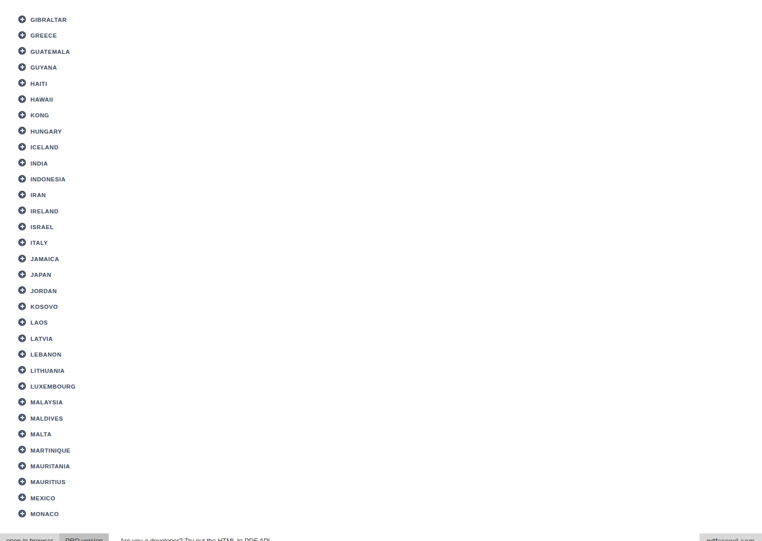GIBRALTAR
GREECE
GUATEMALA
GUYANA
HAITI
HAWAII
KONG
HUNGARY
ICELAND
INDIA
INDONESIA
IRAN
IRELAND
ISRAEL
ITALY
JAMAICA
JAPAN
JORDAN
KOSOVO
LAOS
LATVIA
LEBANON
LITHUANIA
LUXEMBOURG
MALAYSIA
MALDIVES
MALTA
MARTINIQUE
MAURITANIA
MAURITIUS
MEXICO
MONACO
open in browser PRO version Are you a developer? Try out the HTML to PDF API
pdfcrowd.com